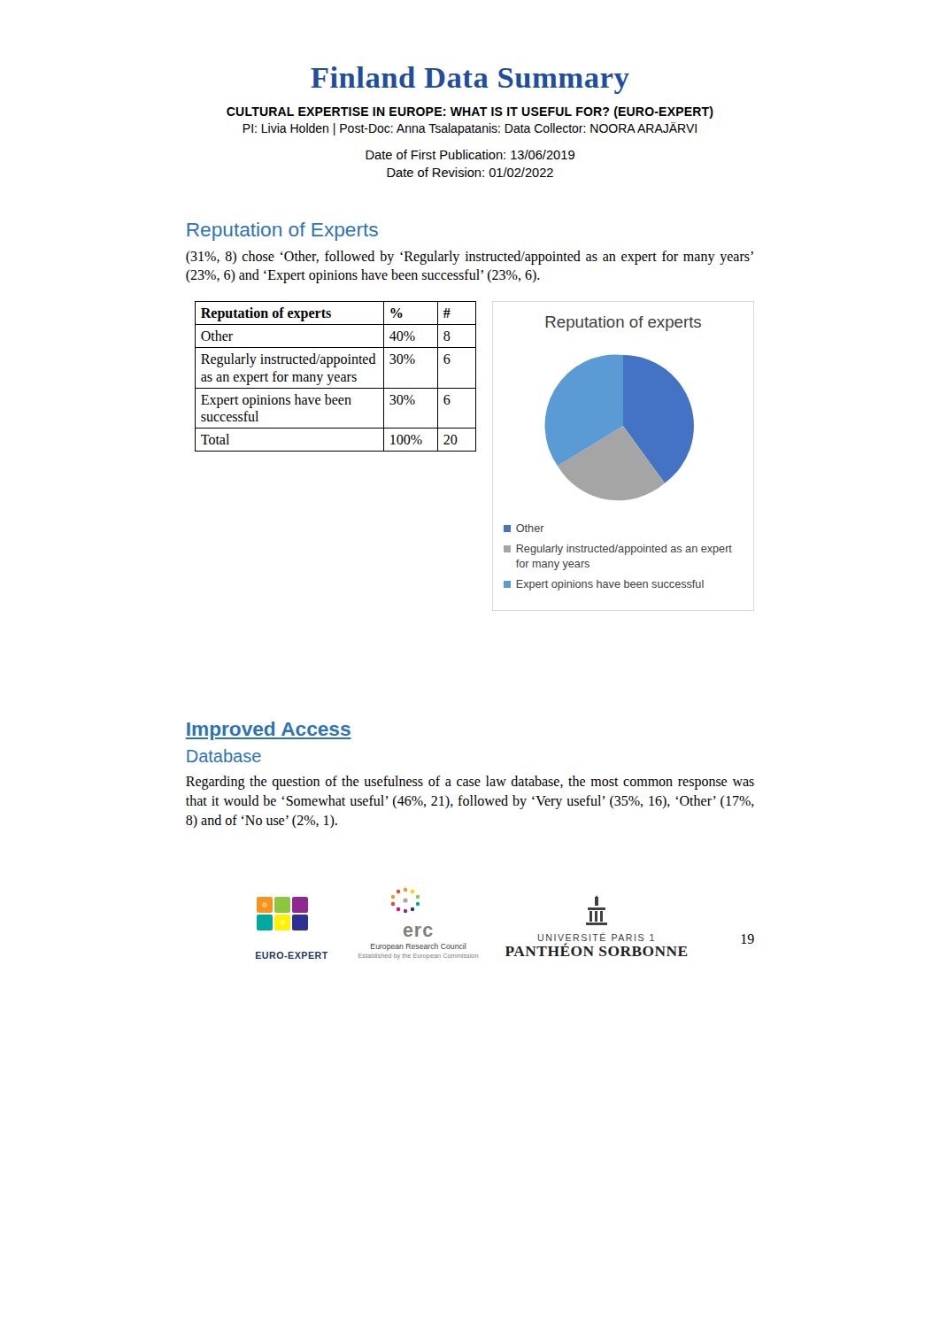Finland Data Summary
CULTURAL EXPERTISE IN EUROPE: WHAT IS IT USEFUL FOR? (EURO-EXPERT)
PI: Livia Holden | Post-Doc: Anna Tsalapatanis: Data Collector: NOORA ARAJÄRVI
Date of First Publication: 13/06/2019
Date of Revision: 01/02/2022
Reputation of Experts
(31%, 8) chose ‘Other, followed by ‘Regularly instructed/appointed as an expert for many years’ (23%, 6) and ‘Expert opinions have been successful’ (23%, 6).
| Reputation of experts | % | # |
| --- | --- | --- |
| Other | 40% | 8 |
| Regularly instructed/appointed as an expert for many years | 30% | 6 |
| Expert opinions have been successful | 30% | 6 |
| Total | 100% | 20 |
Reputation of experts
Other
Regularly instructed/appointed as an expert for many years
Expert opinions have been successful
Improved Access
Database
Regarding the question of the usefulness of a case law database, the most common response was that it would be ‘Somewhat useful’ (46%, 21), followed by ‘Very useful’ (35%, 16), ‘Other’ (17%, 8) and of ‘No use’ (2%, 1).
EURO-EXPERT
erc
European Research Council
Established by the European Commission
UNIVERSITÉ PARIS 1
PANTHÉON SORBONNE
19